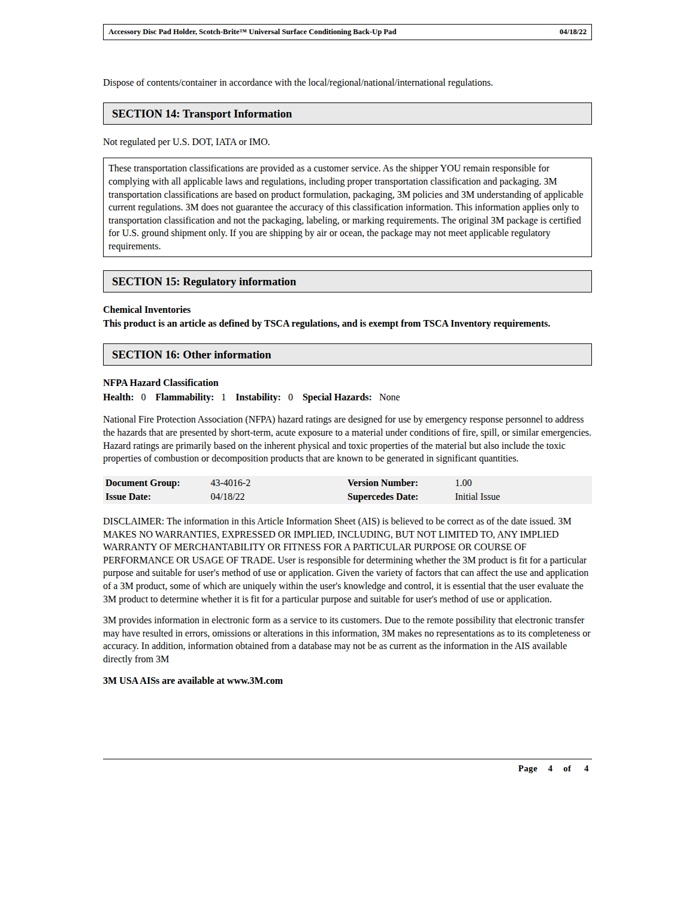Accessory Disc Pad Holder, Scotch-Brite™ Universal Surface Conditioning Back-Up Pad
04/18/22
Dispose of contents/container in accordance with the local/regional/national/international regulations.
SECTION 14: Transport Information
Not regulated per U.S. DOT, IATA or IMO.
These transportation classifications are provided as a customer service. As the shipper YOU remain responsible for complying with all applicable laws and regulations, including proper transportation classification and packaging. 3M transportation classifications are based on product formulation, packaging, 3M policies and 3M understanding of applicable current regulations. 3M does not guarantee the accuracy of this classification information. This information applies only to transportation classification and not the packaging, labeling, or marking requirements. The original 3M package is certified for U.S. ground shipment only. If you are shipping by air or ocean, the package may not meet applicable regulatory requirements.
SECTION 15: Regulatory information
Chemical Inventories
This product is an article as defined by TSCA regulations, and is exempt from TSCA Inventory requirements.
SECTION 16: Other information
NFPA Hazard Classification
Health: 0 Flammability: 1 Instability: 0 Special Hazards: None
National Fire Protection Association (NFPA) hazard ratings are designed for use by emergency response personnel to address the hazards that are presented by short-term, acute exposure to a material under conditions of fire, spill, or similar emergencies. Hazard ratings are primarily based on the inherent physical and toxic properties of the material but also include the toxic properties of combustion or decomposition products that are known to be generated in significant quantities.
| Document Group: | 43-4016-2 | Version Number: | 1.00 |
| Issue Date: | 04/18/22 | Supercedes Date: | Initial Issue |
DISCLAIMER: The information in this Article Information Sheet (AIS) is believed to be correct as of the date issued. 3M MAKES NO WARRANTIES, EXPRESSED OR IMPLIED, INCLUDING, BUT NOT LIMITED TO, ANY IMPLIED WARRANTY OF MERCHANTABILITY OR FITNESS FOR A PARTICULAR PURPOSE OR COURSE OF PERFORMANCE OR USAGE OF TRADE. User is responsible for determining whether the 3M product is fit for a particular purpose and suitable for user's method of use or application. Given the variety of factors that can affect the use and application of a 3M product, some of which are uniquely within the user's knowledge and control, it is essential that the user evaluate the 3M product to determine whether it is fit for a particular purpose and suitable for user's method of use or application.
3M provides information in electronic form as a service to its customers. Due to the remote possibility that electronic transfer may have resulted in errors, omissions or alterations in this information, 3M makes no representations as to its completeness or accuracy. In addition, information obtained from a database may not be as current as the information in the AIS available directly from 3M
3M USA AISs are available at www.3M.com
Page 4 of 4